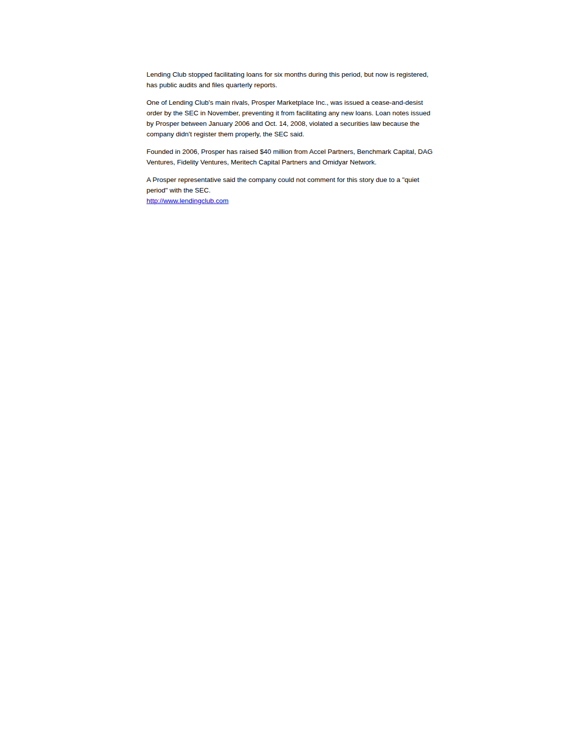Lending Club stopped facilitating loans for six months during this period, but now is registered, has public audits and files quarterly reports.
One of Lending Club's main rivals, Prosper Marketplace Inc., was issued a cease-and-desist order by the SEC in November, preventing it from facilitating any new loans. Loan notes issued by Prosper between January 2006 and Oct. 14, 2008, violated a securities law because the company didn't register them properly, the SEC said.
Founded in 2006, Prosper has raised $40 million from Accel Partners, Benchmark Capital, DAG Ventures, Fidelity Ventures, Meritech Capital Partners and Omidyar Network.
A Prosper representative said the company could not comment for this story due to a "quiet period" with the SEC.
http://www.lendingclub.com